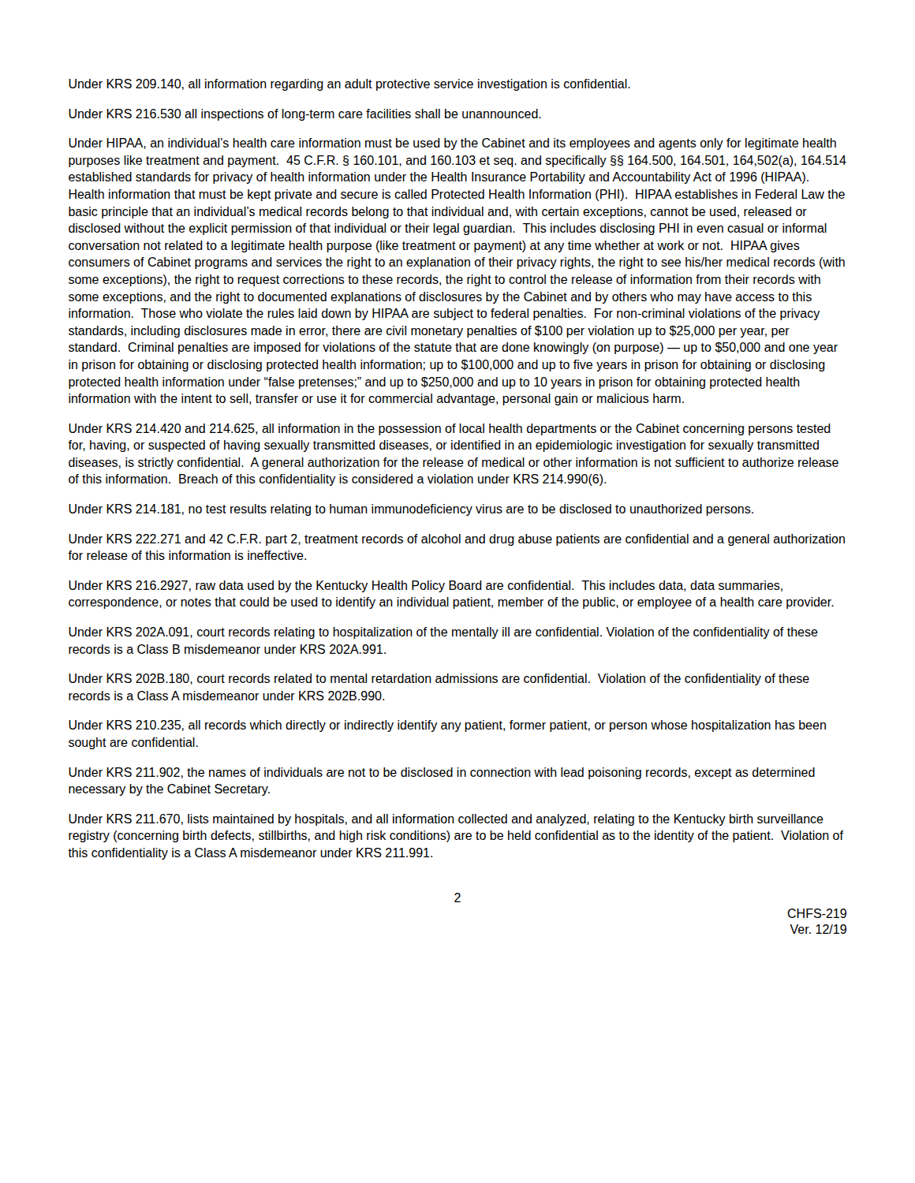Under KRS 209.140, all information regarding an adult protective service investigation is confidential.
Under KRS 216.530 all inspections of long-term care facilities shall be unannounced.
Under HIPAA, an individual’s health care information must be used by the Cabinet and its employees and agents only for legitimate health purposes like treatment and payment. 45 C.F.R. § 160.101, and 160.103 et seq. and specifically §§ 164.500, 164.501, 164,502(a), 164.514 established standards for privacy of health information under the Health Insurance Portability and Accountability Act of 1996 (HIPAA). Health information that must be kept private and secure is called Protected Health Information (PHI). HIPAA establishes in Federal Law the basic principle that an individual’s medical records belong to that individual and, with certain exceptions, cannot be used, released or disclosed without the explicit permission of that individual or their legal guardian. This includes disclosing PHI in even casual or informal conversation not related to a legitimate health purpose (like treatment or payment) at any time whether at work or not. HIPAA gives consumers of Cabinet programs and services the right to an explanation of their privacy rights, the right to see his/her medical records (with some exceptions), the right to request corrections to these records, the right to control the release of information from their records with some exceptions, and the right to documented explanations of disclosures by the Cabinet and by others who may have access to this information. Those who violate the rules laid down by HIPAA are subject to federal penalties. For non-criminal violations of the privacy standards, including disclosures made in error, there are civil monetary penalties of $100 per violation up to $25,000 per year, per standard. Criminal penalties are imposed for violations of the statute that are done knowingly (on purpose) — up to $50,000 and one year in prison for obtaining or disclosing protected health information; up to $100,000 and up to five years in prison for obtaining or disclosing protected health information under “false pretenses;” and up to $250,000 and up to 10 years in prison for obtaining protected health information with the intent to sell, transfer or use it for commercial advantage, personal gain or malicious harm.
Under KRS 214.420 and 214.625, all information in the possession of local health departments or the Cabinet concerning persons tested for, having, or suspected of having sexually transmitted diseases, or identified in an epidemiologic investigation for sexually transmitted diseases, is strictly confidential. A general authorization for the release of medical or other information is not sufficient to authorize release of this information. Breach of this confidentiality is considered a violation under KRS 214.990(6).
Under KRS 214.181, no test results relating to human immunodeficiency virus are to be disclosed to unauthorized persons.
Under KRS 222.271 and 42 C.F.R. part 2, treatment records of alcohol and drug abuse patients are confidential and a general authorization for release of this information is ineffective.
Under KRS 216.2927, raw data used by the Kentucky Health Policy Board are confidential. This includes data, data summaries, correspondence, or notes that could be used to identify an individual patient, member of the public, or employee of a health care provider.
Under KRS 202A.091, court records relating to hospitalization of the mentally ill are confidential. Violation of the confidentiality of these records is a Class B misdemeanor under KRS 202A.991.
Under KRS 202B.180, court records related to mental retardation admissions are confidential. Violation of the confidentiality of these records is a Class A misdemeanor under KRS 202B.990.
Under KRS 210.235, all records which directly or indirectly identify any patient, former patient, or person whose hospitalization has been sought are confidential.
Under KRS 211.902, the names of individuals are not to be disclosed in connection with lead poisoning records, except as determined necessary by the Cabinet Secretary.
Under KRS 211.670, lists maintained by hospitals, and all information collected and analyzed, relating to the Kentucky birth surveillance registry (concerning birth defects, stillbirths, and high risk conditions) are to be held confidential as to the identity of the patient. Violation of this confidentiality is a Class A misdemeanor under KRS 211.991.
2
CHFS-219
Ver. 12/19